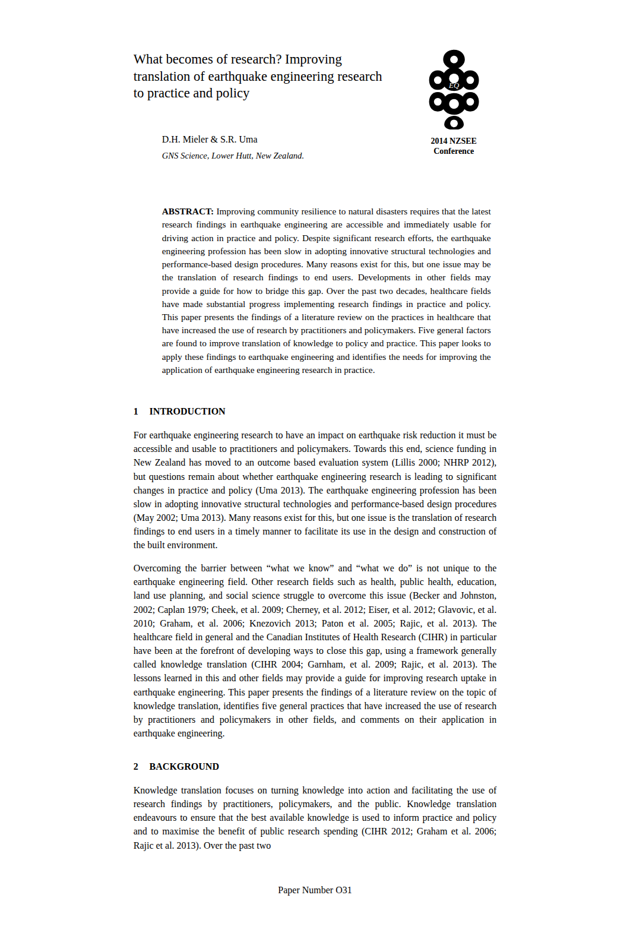EQ
2014 NZSEE
Conference
What becomes of research? Improving translation of earthquake engineering research to practice and policy
D.H. Mieler & S.R. Uma
GNS Science, Lower Hutt, New Zealand.
ABSTRACT: Improving community resilience to natural disasters requires that the latest research findings in earthquake engineering are accessible and immediately usable for driving action in practice and policy. Despite significant research efforts, the earthquake engineering profession has been slow in adopting innovative structural technologies and performance-based design procedures. Many reasons exist for this, but one issue may be the translation of research findings to end users. Developments in other fields may provide a guide for how to bridge this gap. Over the past two decades, healthcare fields have made substantial progress implementing research findings in practice and policy. This paper presents the findings of a literature review on the practices in healthcare that have increased the use of research by practitioners and policymakers. Five general factors are found to improve translation of knowledge to policy and practice. This paper looks to apply these findings to earthquake engineering and identifies the needs for improving the application of earthquake engineering research in practice.
1 INTRODUCTION
For earthquake engineering research to have an impact on earthquake risk reduction it must be accessible and usable to practitioners and policymakers. Towards this end, science funding in New Zealand has moved to an outcome based evaluation system (Lillis 2000; NHRP 2012), but questions remain about whether earthquake engineering research is leading to significant changes in practice and policy (Uma 2013). The earthquake engineering profession has been slow in adopting innovative structural technologies and performance-based design procedures (May 2002; Uma 2013). Many reasons exist for this, but one issue is the translation of research findings to end users in a timely manner to facilitate its use in the design and construction of the built environment.
Overcoming the barrier between “what we know” and “what we do” is not unique to the earthquake engineering field. Other research fields such as health, public health, education, land use planning, and social science struggle to overcome this issue (Becker and Johnston, 2002; Caplan 1979; Cheek, et al. 2009; Cherney, et al. 2012; Eiser, et al. 2012; Glavovic, et al. 2010; Graham, et al. 2006; Knezovich 2013; Paton et al. 2005; Rajic, et al. 2013). The healthcare field in general and the Canadian Institutes of Health Research (CIHR) in particular have been at the forefront of developing ways to close this gap, using a framework generally called knowledge translation (CIHR 2004; Garnham, et al. 2009; Rajic, et al. 2013). The lessons learned in this and other fields may provide a guide for improving research uptake in earthquake engineering. This paper presents the findings of a literature review on the topic of knowledge translation, identifies five general practices that have increased the use of research by practitioners and policymakers in other fields, and comments on their application in earthquake engineering.
2 BACKGROUND
Knowledge translation focuses on turning knowledge into action and facilitating the use of research findings by practitioners, policymakers, and the public. Knowledge translation endeavours to ensure that the best available knowledge is used to inform practice and policy and to maximise the benefit of public research spending (CIHR 2012; Graham et al. 2006; Rajic et al. 2013). Over the past two
Paper Number O31